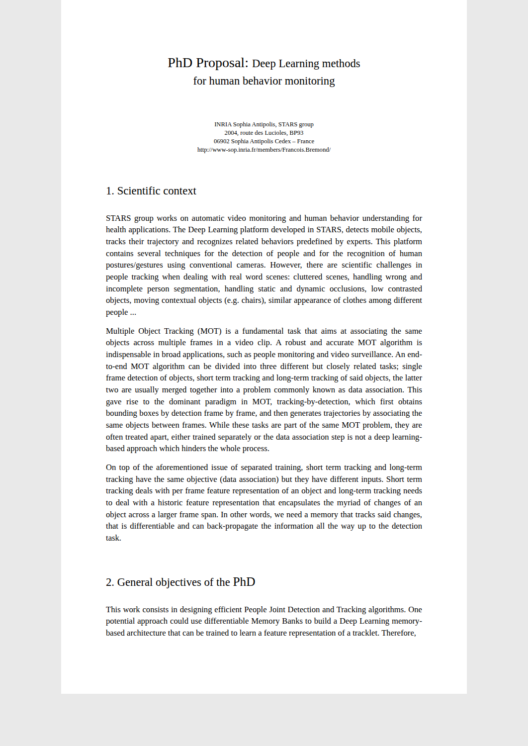PhD Proposal: Deep Learning methods
for human behavior monitoring
INRIA Sophia Antipolis, STARS group
2004, route des Lucioles, BP93
06902 Sophia Antipolis Cedex – France
http://www-sop.inria.fr/members/Francois.Bremond/
1. Scientific context
STARS group works on automatic video monitoring and human behavior understanding for health applications. The Deep Learning platform developed in STARS, detects mobile objects, tracks their trajectory and recognizes related behaviors predefined by experts. This platform contains several techniques for the detection of people and for the recognition of human postures/gestures using conventional cameras. However, there are scientific challenges in people tracking when dealing with real word scenes: cluttered scenes, handling wrong and incomplete person segmentation, handling static and dynamic occlusions, low contrasted objects, moving contextual objects (e.g. chairs), similar appearance of clothes among different people ...
Multiple Object Tracking (MOT) is a fundamental task that aims at associating the same objects across multiple frames in a video clip. A robust and accurate MOT algorithm is indispensable in broad applications, such as people monitoring and video surveillance. An end-to-end MOT algorithm can be divided into three different but closely related tasks; single frame detection of objects, short term tracking and long-term tracking of said objects, the latter two are usually merged together into a problem commonly known as data association. This gave rise to the dominant paradigm in MOT, tracking-by-detection, which first obtains bounding boxes by detection frame by frame, and then generates trajectories by associating the same objects between frames. While these tasks are part of the same MOT problem, they are often treated apart, either trained separately or the data association step is not a deep learning-based approach which hinders the whole process.
On top of the aforementioned issue of separated training, short term tracking and long-term tracking have the same objective (data association) but they have different inputs. Short term tracking deals with per frame feature representation of an object and long-term tracking needs to deal with a historic feature representation that encapsulates the myriad of changes of an object across a larger frame span. In other words, we need a memory that tracks said changes, that is differentiable and can back-propagate the information all the way up to the detection task.
2. General objectives of the PhD
This work consists in designing efficient People Joint Detection and Tracking algorithms. One potential approach could use differentiable Memory Banks to build a Deep Learning memory-based architecture that can be trained to learn a feature representation of a tracklet. Therefore,